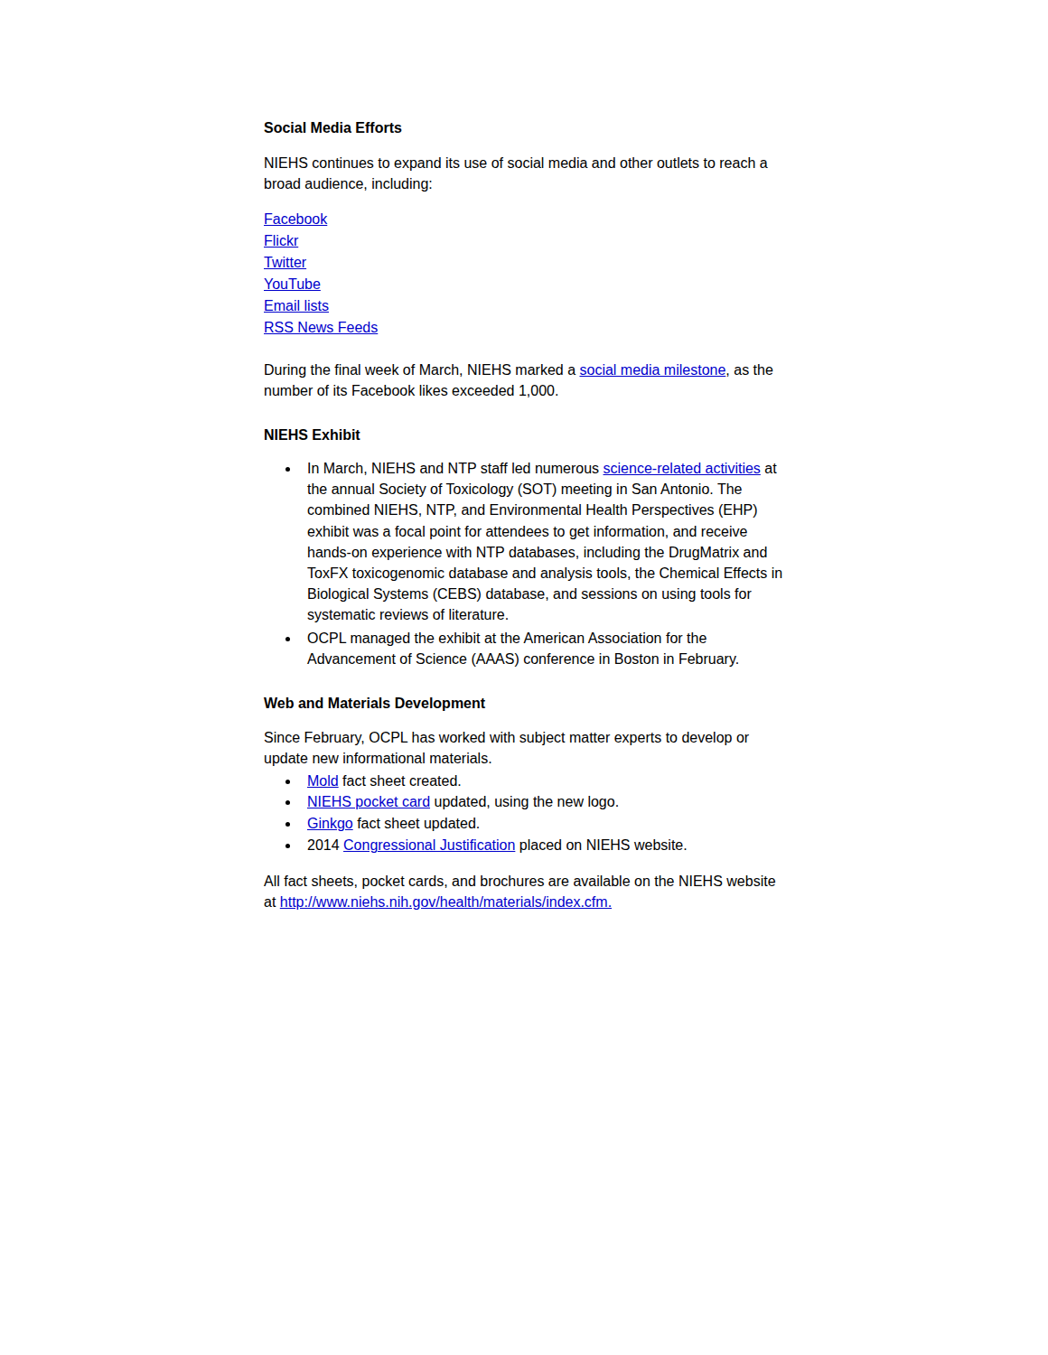Social Media Efforts
NIEHS continues to expand its use of social media and other outlets to reach a broad audience, including:
Facebook
Flickr
Twitter
YouTube
Email lists
RSS News Feeds
During the final week of March, NIEHS marked a social media milestone, as the number of its Facebook likes exceeded 1,000.
NIEHS Exhibit
In March, NIEHS and NTP staff led numerous science-related activities at the annual Society of Toxicology (SOT) meeting in San Antonio. The combined NIEHS, NTP, and Environmental Health Perspectives (EHP) exhibit was a focal point for attendees to get information, and receive hands-on experience with NTP databases, including the DrugMatrix and ToxFX toxicogenomic database and analysis tools, the Chemical Effects in Biological Systems (CEBS) database, and sessions on using tools for systematic reviews of literature.
OCPL managed the exhibit at the American Association for the Advancement of Science (AAAS) conference in Boston in February.
Web and Materials Development
Since February, OCPL has worked with subject matter experts to develop or update new informational materials.
Mold fact sheet created.
NIEHS pocket card updated, using the new logo.
Ginkgo fact sheet updated.
2014 Congressional Justification placed on NIEHS website.
All fact sheets, pocket cards, and brochures are available on the NIEHS website at http://www.niehs.nih.gov/health/materials/index.cfm.